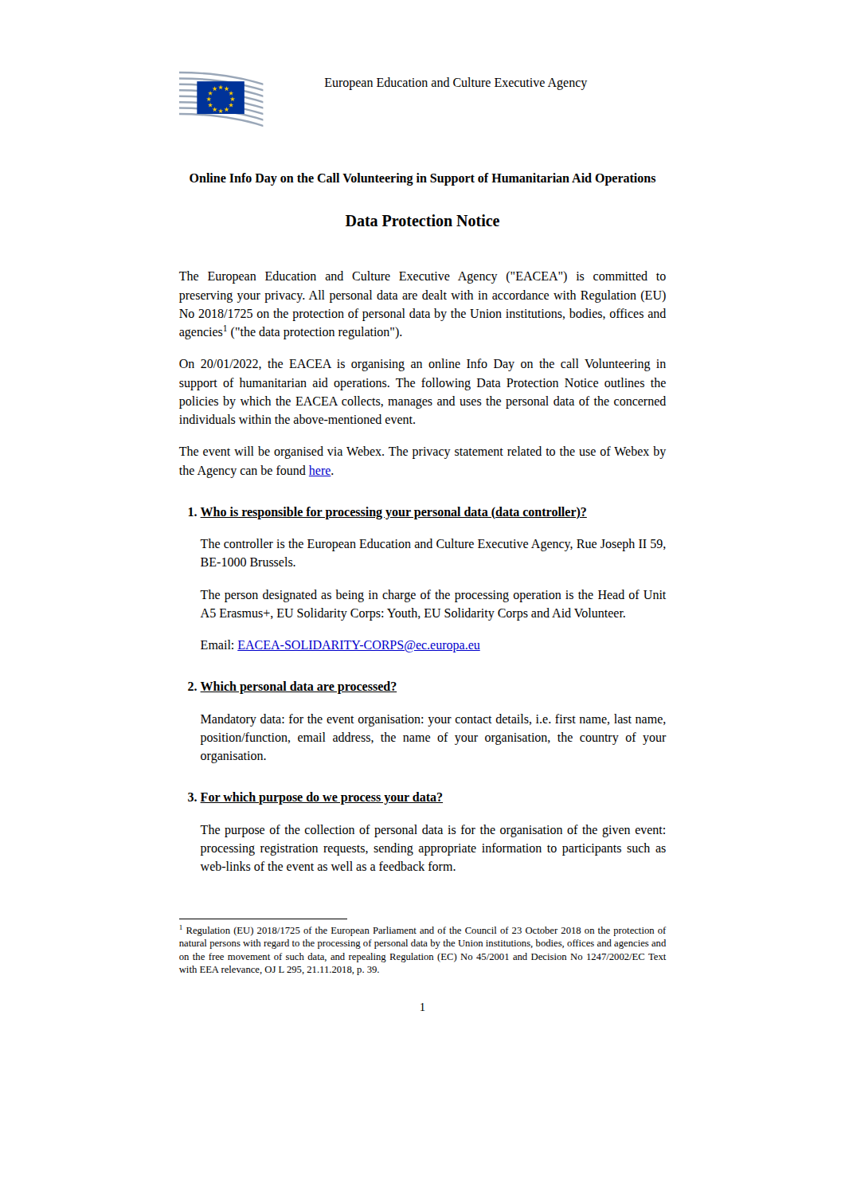European Education and Culture Executive Agency
Online Info Day on the Call Volunteering in Support of Humanitarian Aid Operations
Data Protection Notice
The European Education and Culture Executive Agency ("EACEA") is committed to preserving your privacy. All personal data are dealt with in accordance with Regulation (EU) No 2018/1725 on the protection of personal data by the Union institutions, bodies, offices and agencies1 ("the data protection regulation").
On 20/01/2022, the EACEA is organising an online Info Day on the call Volunteering in support of humanitarian aid operations. The following Data Protection Notice outlines the policies by which the EACEA collects, manages and uses the personal data of the concerned individuals within the above-mentioned event.
The event will be organised via Webex. The privacy statement related to the use of Webex by the Agency can be found here.
Who is responsible for processing your personal data (data controller)?
The controller is the European Education and Culture Executive Agency, Rue Joseph II 59, BE-1000 Brussels.
The person designated as being in charge of the processing operation is the Head of Unit A5 Erasmus+, EU Solidarity Corps: Youth, EU Solidarity Corps and Aid Volunteer.
Email: EACEA-SOLIDARITY-CORPS@ec.europa.eu
Which personal data are processed?
Mandatory data: for the event organisation: your contact details, i.e. first name, last name, position/function, email address, the name of your organisation, the country of your organisation.
For which purpose do we process your data?
The purpose of the collection of personal data is for the organisation of the given event: processing registration requests, sending appropriate information to participants such as web-links of the event as well as a feedback form.
1 Regulation (EU) 2018/1725 of the European Parliament and of the Council of 23 October 2018 on the protection of natural persons with regard to the processing of personal data by the Union institutions, bodies, offices and agencies and on the free movement of such data, and repealing Regulation (EC) No 45/2001 and Decision No 1247/2002/EC Text with EEA relevance, OJ L 295, 21.11.2018, p. 39.
1